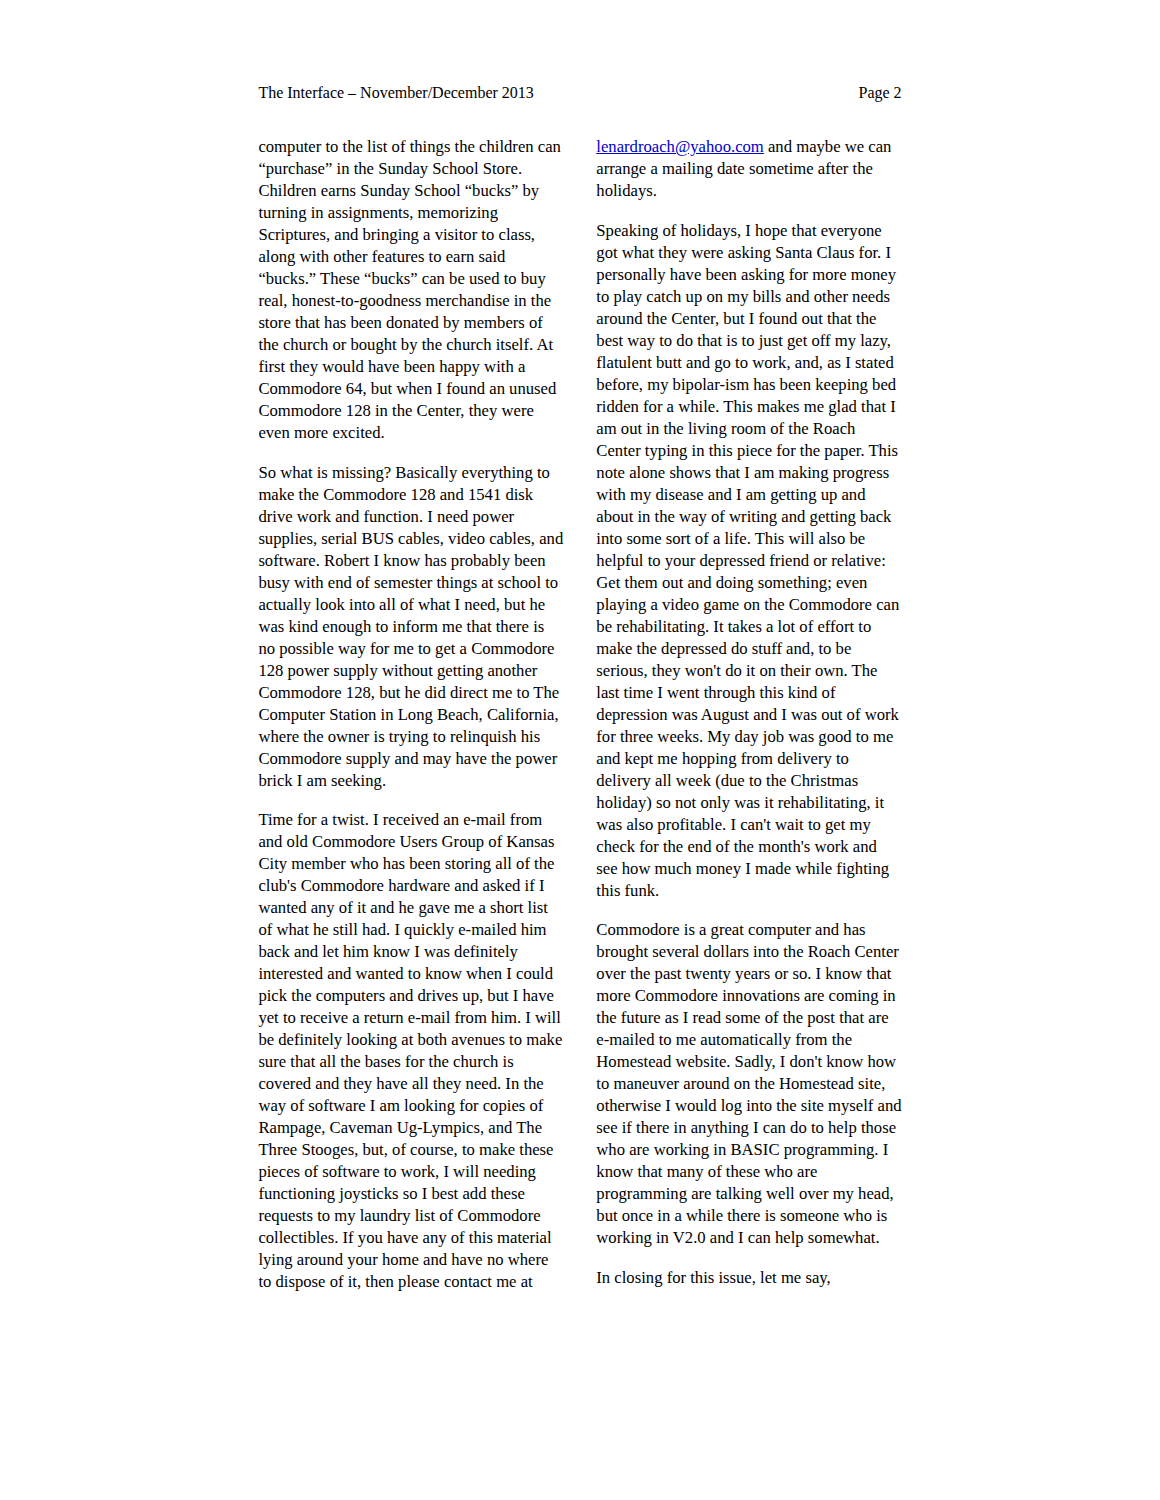The Interface – November/December 2013 Page 2
computer to the list of things the children can “purchase” in the Sunday School Store. Children earns Sunday School “bucks” by turning in assignments, memorizing Scriptures, and bringing a visitor to class, along with other features to earn said “bucks.” These “bucks” can be used to buy real, honest-to-goodness merchandise in the store that has been donated by members of the church or bought by the church itself. At first they would have been happy with a Commodore 64, but when I found an unused Commodore 128 in the Center, they were even more excited.
So what is missing? Basically everything to make the Commodore 128 and 1541 disk drive work and function. I need power supplies, serial BUS cables, video cables, and software. Robert I know has probably been busy with end of semester things at school to actually look into all of what I need, but he was kind enough to inform me that there is no possible way for me to get a Commodore 128 power supply without getting another Commodore 128, but he did direct me to The Computer Station in Long Beach, California, where the owner is trying to relinquish his Commodore supply and may have the power brick I am seeking.
Time for a twist. I received an e-mail from and old Commodore Users Group of Kansas City member who has been storing all of the club's Commodore hardware and asked if I wanted any of it and he gave me a short list of what he still had. I quickly e-mailed him back and let him know I was definitely interested and wanted to know when I could pick the computers and drives up, but I have yet to receive a return e-mail from him. I will be definitely looking at both avenues to make sure that all the bases for the church is covered and they have all they need. In the way of software I am looking for copies of Rampage, Caveman Ug-Lympics, and The Three Stooges, but, of course, to make these pieces of software to work, I will needing functioning joysticks so I best add these requests to my laundry list of Commodore collectibles. If you have any of this material lying around your home and have no where to dispose of it, then please contact me at lenardroach@yahoo.com and maybe we can arrange a mailing date sometime after the holidays.
Speaking of holidays, I hope that everyone got what they were asking Santa Claus for. I personally have been asking for more money to play catch up on my bills and other needs around the Center, but I found out that the best way to do that is to just get off my lazy, flatulent butt and go to work, and, as I stated before, my bipolar-ism has been keeping bed ridden for a while. This makes me glad that I am out in the living room of the Roach Center typing in this piece for the paper. This note alone shows that I am making progress with my disease and I am getting up and about in the way of writing and getting back into some sort of a life. This will also be helpful to your depressed friend or relative: Get them out and doing something; even playing a video game on the Commodore can be rehabilitating. It takes a lot of effort to make the depressed do stuff and, to be serious, they won't do it on their own. The last time I went through this kind of depression was August and I was out of work for three weeks. My day job was good to me and kept me hopping from delivery to delivery all week (due to the Christmas holiday) so not only was it rehabilitating, it was also profitable. I can't wait to get my check for the end of the month's work and see how much money I made while fighting this funk.
Commodore is a great computer and has brought several dollars into the Roach Center over the past twenty years or so. I know that more Commodore innovations are coming in the future as I read some of the post that are e-mailed to me automatically from the Homestead website. Sadly, I don't know how to maneuver around on the Homestead site, otherwise I would log into the site myself and see if there in anything I can do to help those who are working in BASIC programming. I know that many of these who are programming are talking well over my head, but once in a while there is someone who is working in V2.0 and I can help somewhat.
In closing for this issue, let me say,